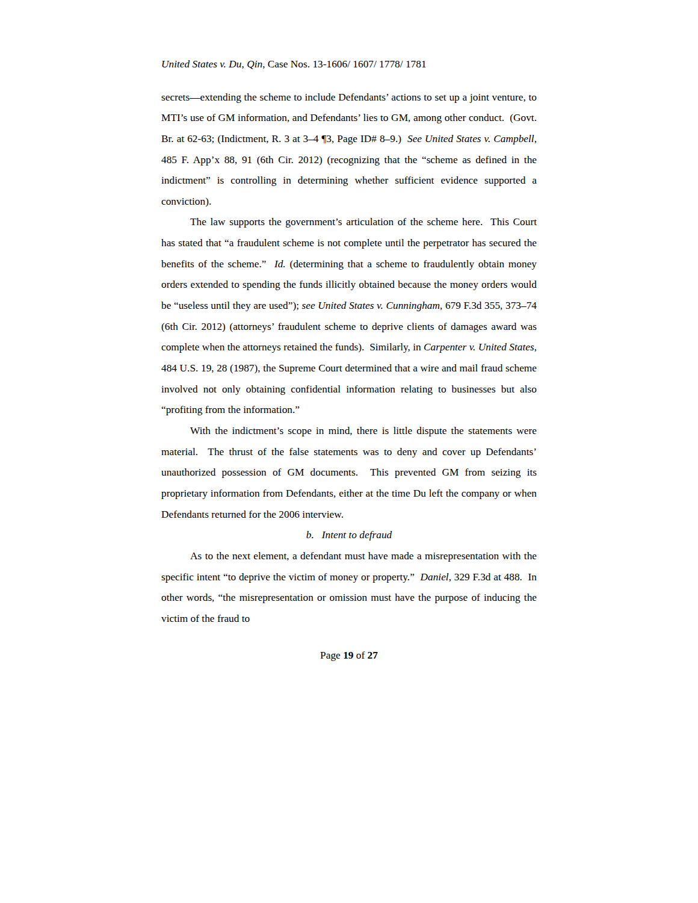United States v. Du, Qin, Case Nos. 13-1606/ 1607/ 1778/ 1781
secrets—extending the scheme to include Defendants’ actions to set up a joint venture, to MTI’s use of GM information, and Defendants’ lies to GM, among other conduct. (Govt. Br. at 62-63; (Indictment, R. 3 at 3–4 ¶3, Page ID# 8–9.) See United States v. Campbell, 485 F. App’x 88, 91 (6th Cir. 2012) (recognizing that the “scheme as defined in the indictment” is controlling in determining whether sufficient evidence supported a conviction).
The law supports the government’s articulation of the scheme here. This Court has stated that “a fraudulent scheme is not complete until the perpetrator has secured the benefits of the scheme.” Id. (determining that a scheme to fraudulently obtain money orders extended to spending the funds illicitly obtained because the money orders would be “useless until they are used”); see United States v. Cunningham, 679 F.3d 355, 373–74 (6th Cir. 2012) (attorneys’ fraudulent scheme to deprive clients of damages award was complete when the attorneys retained the funds). Similarly, in Carpenter v. United States, 484 U.S. 19, 28 (1987), the Supreme Court determined that a wire and mail fraud scheme involved not only obtaining confidential information relating to businesses but also “profiting from the information.”
With the indictment’s scope in mind, there is little dispute the statements were material. The thrust of the false statements was to deny and cover up Defendants’ unauthorized possession of GM documents. This prevented GM from seizing its proprietary information from Defendants, either at the time Du left the company or when Defendants returned for the 2006 interview.
b. Intent to defraud
As to the next element, a defendant must have made a misrepresentation with the specific intent “to deprive the victim of money or property.” Daniel, 329 F.3d at 488. In other words, “the misrepresentation or omission must have the purpose of inducing the victim of the fraud to
Page 19 of 27